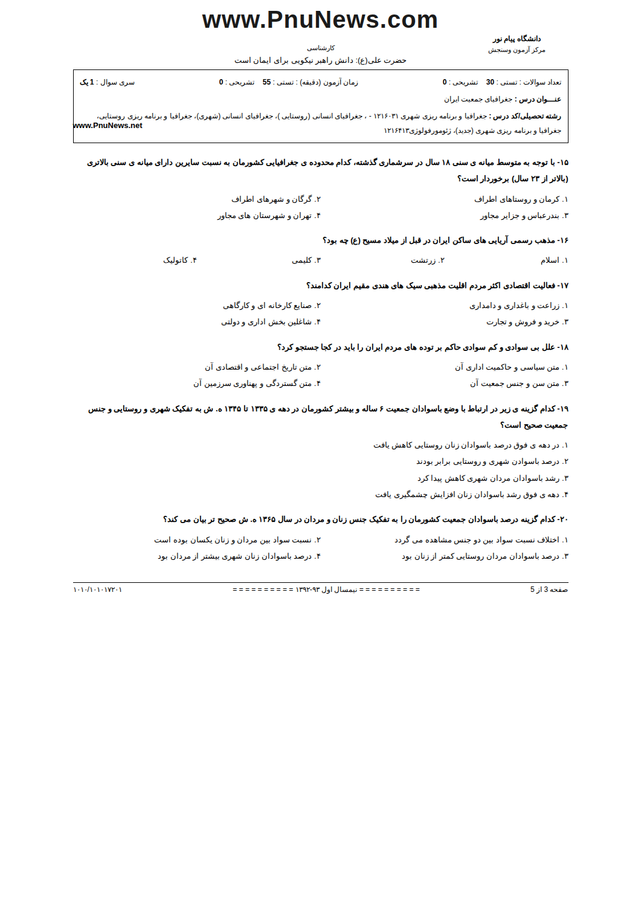www.PnuNews.com
دانشگاه پیام نور
مرکز آزمون وسنجش
کارشناسی
حضرت علی(ع): دانش راهبر نیکویی برای ایمان است
دانشگاه پیام نور
تعداد سوالات : تستی : 30 تشریحی : 0 زمان آزمون (دقیقه) : تستی : 55 تشریحی : 0 سری سوال : 1 یک
عنـــوان درس : جغرافیای جمعیت ایران
رشته تحصیلی/کد درس : جغرافیا و برنامه ریزی شهری ۱۲۱۶۰۳۱ - ، جغرافیای انسانی (روستایی )، جغرافیای انسانی (شهری)، جغرافیا و برنامه ریزی روستایی، جغرافیا و برنامه ریزی شهری (جدید)، ژئومورفولوژی۱۲۱۶۴۱۳
www.PnuNews.net
۱۵- با توجه به متوسط میانه ی سنی ۱۸ سال در سرشماری گذشته، کدام محدوده ی جغرافیایی کشورمان به نسبت سایرین دارای میانه ی سنی بالاتری (بالاتر از ۲۳ سال) برخوردار است؟
۱. کرمان و روستاهای اطراف
۲. گرگان و شهرهای اطراف
۳. بندرعباس و جزایر مجاور
۴. تهران و شهرستان های مجاور
۱۶- مذهب رسمی آریایی های ساکن ایران در قبل از میلاد مسیح (ع) چه بود؟
۱. اسلام
۲. زرتشت
۳. کلیمی
۴. کاتولیک
۱۷- فعالیت اقتصادی اکثر مردم اقلیت مذهبی سیک های هندی مقیم ایران کدامند؟
۱. زراعت و باغداری و دامداری
۲. صنایع کارخانه ای و کارگاهی
۳. خرید و فروش و تجارت
۴. شاغلین بخش اداری و دولتی
۱۸- علل بی سوادی و کم سوادی حاکم بر توده های مردم ایران را باید در کجا جستجو کرد؟
۱. متن سیاسی و حاکمیت اداری آن
۲. متن تاریخ اجتماعی و اقتصادی آن
۳. متن سن و جنس جمعیت آن
۴. متن گستردگی و پهناوری سرزمین آن
۱۹- کدام گزینه ی زیر در ارتباط با وضع باسوادان جمعیت ۶ ساله و بیشتر کشورمان در دهه ی ۱۳۳۵ تا ۱۳۴۵ ه. ش به تفکیک شهری و روستایی و جنس جمعیت صحیح است؟
۱. در دهه ی فوق درصد باسوادان زنان روستایی کاهش یافت
۲. درصد باسوادن شهری و روستایی برابر بودند
۳. رشد باسوادان مردان شهری کاهش پیدا کرد
۴. دهه ی فوق رشد باسوادان زنان افزایش چشمگیری یافت
۲۰- کدام گزینه درصد باسوادان جمعیت کشورمان را به تفکیک جنس زنان و مردان در سال ۱۳۶۵ ه. ش صحیح تر بیان می کند؟
۱. اختلاف نسبت سواد بین دو جنس مشاهده می گردد
۲. نسبت سواد بین مردان و زنان یکسان بوده است
۳. درصد باسوادان مردان روستایی کمتر از زنان بود
۴. درصد باسوادان زنان شهری بیشتر از مردان بود
صفحه 3 از 5 = = = = = = = = = = نیمسال اول ۹۳-۱۳۹۲ = = = = = = = = = = ۱۰۱۰/۱۰۱۰۱۷۲۰۱